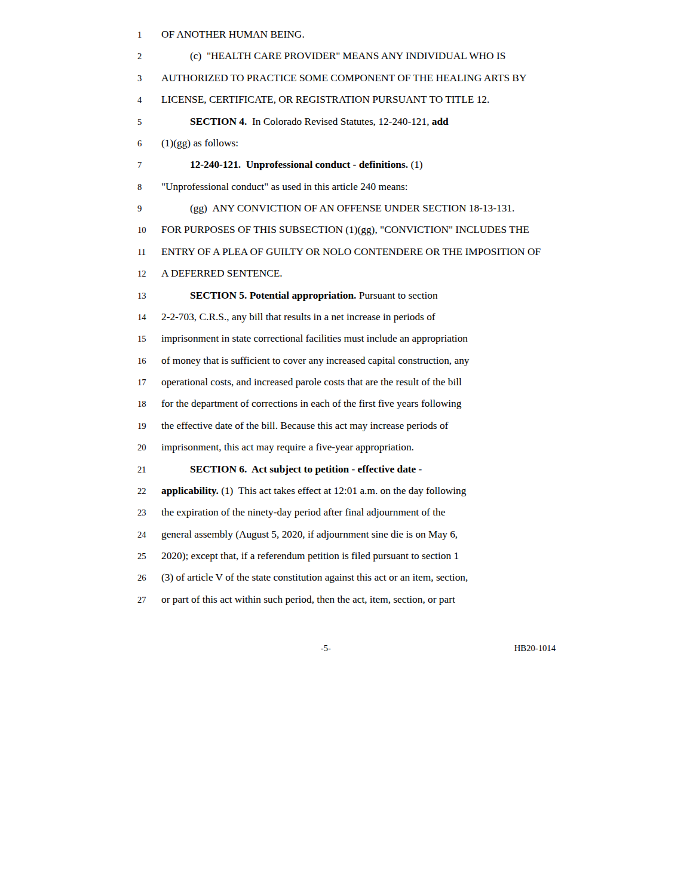1 OF ANOTHER HUMAN BEING.
2(c) "HEALTH CARE PROVIDER" MEANS ANY INDIVIDUAL WHO IS
3 AUTHORIZED TO PRACTICE SOME COMPONENT OF THE HEALING ARTS BY
4 LICENSE, CERTIFICATE, OR REGISTRATION PURSUANT TO TITLE 12.
5 SECTION 4. In Colorado Revised Statutes, 12-240-121, add
6(1)(gg) as follows:
712-240-121. Unprofessional conduct - definitions. (1)
8"Unprofessional conduct" as used in this article 240 means:
9(gg) ANY CONVICTION OF AN OFFENSE UNDER SECTION 18-13-131.
10 FOR PURPOSES OF THIS SUBSECTION (1)(gg), "CONVICTION" INCLUDES THE
11 ENTRY OF A PLEA OF GUILTY OR NOLO CONTENDERE OR THE IMPOSITION OF
12 A DEFERRED SENTENCE.
13 SECTION 5. Potential appropriation. Pursuant to section
142-2-703, C.R.S., any bill that results in a net increase in periods of
15 imprisonment in state correctional facilities must include an appropriation
16 of money that is sufficient to cover any increased capital construction, any
17 operational costs, and increased parole costs that are the result of the bill
18 for the department of corrections in each of the first five years following
19 the effective date of the bill. Because this act may increase periods of
20 imprisonment, this act may require a five-year appropriation.
21 SECTION 6. Act subject to petition - effective date -
22 applicability. (1) This act takes effect at 12:01 a.m. on the day following
23 the expiration of the ninety-day period after final adjournment of the
24 general assembly (August 5, 2020, if adjournment sine die is on May 6,
252020); except that, if a referendum petition is filed pursuant to section 1
26(3) of article V of the state constitution against this act or an item, section,
27 or part of this act within such period, then the act, item, section, or part
-5- HB20-1014